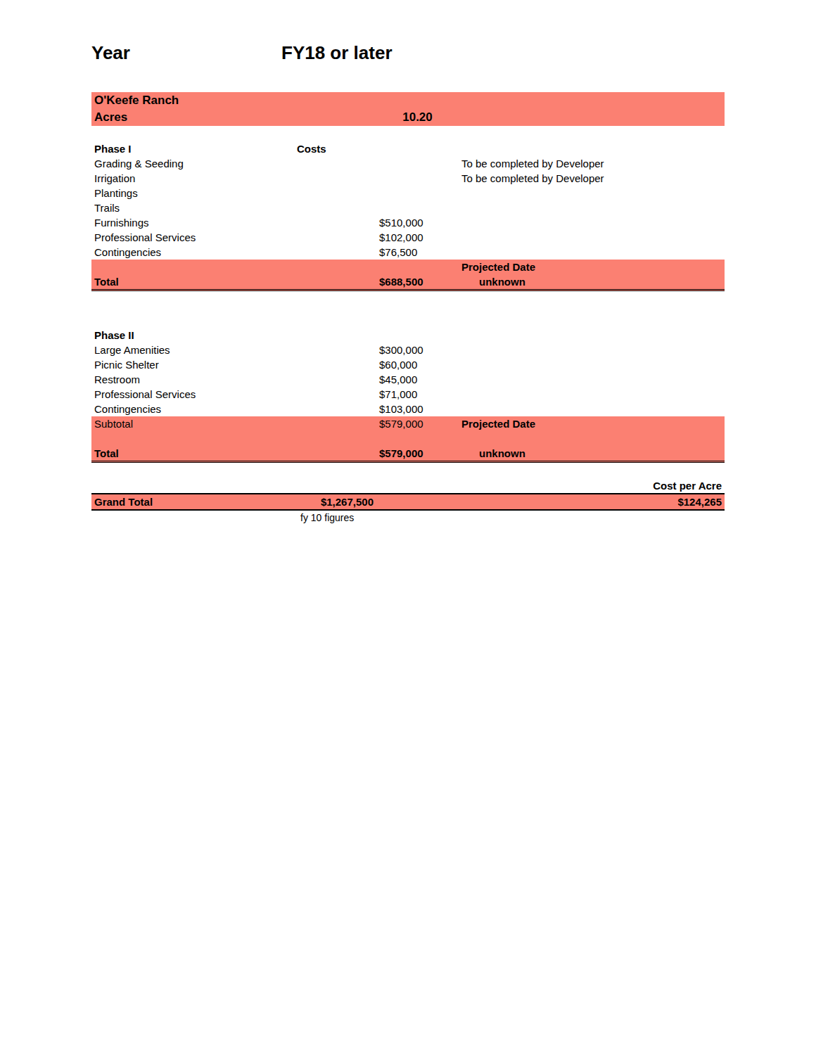Year
FY18 or later
| O'Keefe Ranch | | | |
| Acres | | 10.20 | |
| Phase I | Costs | | |
| Grading & Seeding | | | To be completed by Developer |
| Irrigation | | | To be completed by Developer |
| Plantings | | | |
| Trails | | | |
| Furnishings | | $510,000 | |
| Professional Services | | $102,000 | |
| Contingencies | | $76,500 | |
| | | | Projected Date |
| Total | | $688,500 | unknown |
| Phase II | | | |
| Large Amenities | | $300,000 | |
| Picnic Shelter | | $60,000 | |
| Restroom | | $45,000 | |
| Professional Services | | $71,000 | |
| Contingencies | | $103,000 | |
| Subtotal | | $579,000 | Projected Date |
| Total | | $579,000 | unknown |
| | | | Cost per Acre |
| Grand Total | $1,267,500 | | $124,265 |
| fy 10 figures |